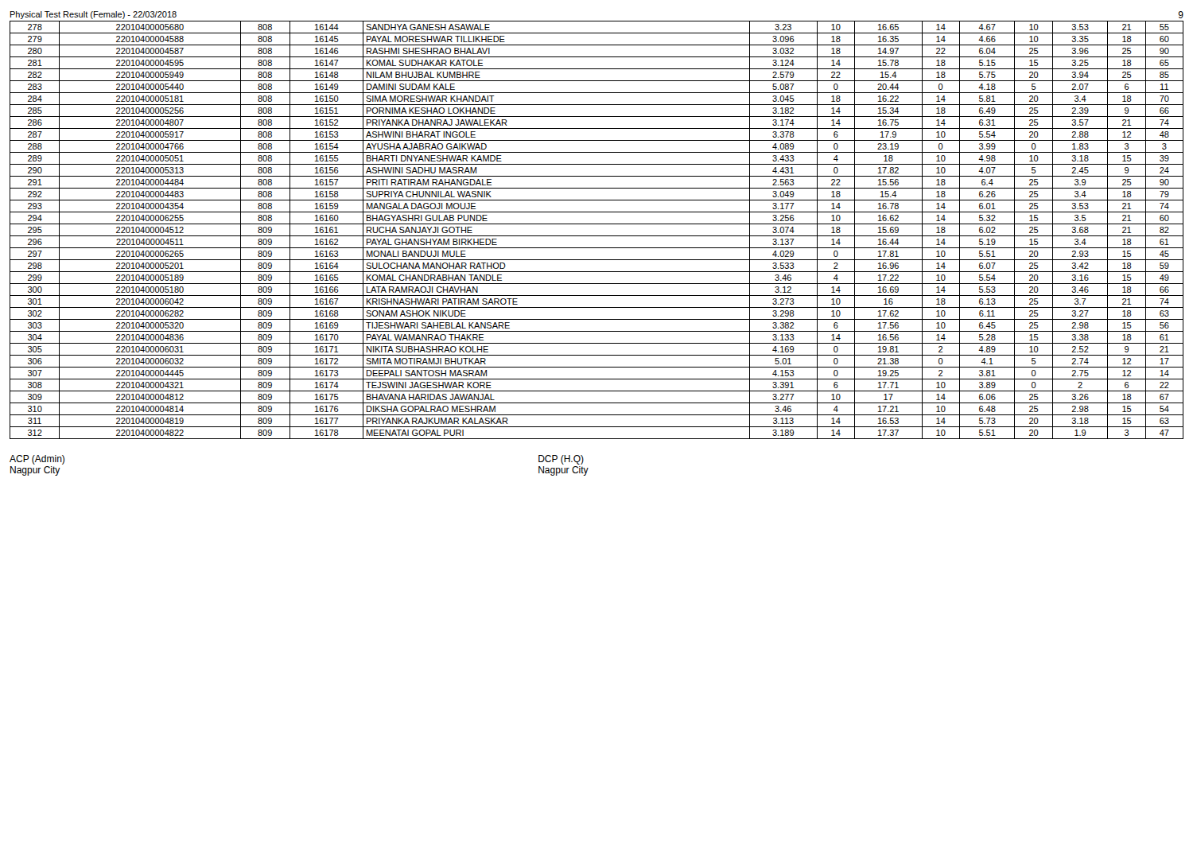9
Physical Test Result (Female) - 22/03/2018
| 278 | 22010400005680 | 808 | 16144 | SANDHYA GANESH ASAWALE | 3.23 | 10 | 16.65 | 14 | 4.67 | 10 | 3.53 | 21 | 55 |
| 279 | 22010400004588 | 808 | 16145 | PAYAL MORESHWAR TILLIKHEDE | 3.096 | 18 | 16.35 | 14 | 4.66 | 10 | 3.35 | 18 | 60 |
| 280 | 22010400004587 | 808 | 16146 | RASHMI SHESHRAO BHALAVI | 3.032 | 18 | 14.97 | 22 | 6.04 | 25 | 3.96 | 25 | 90 |
| 281 | 22010400004595 | 808 | 16147 | KOMAL SUDHAKAR KATOLE | 3.124 | 14 | 15.78 | 18 | 5.15 | 15 | 3.25 | 18 | 65 |
| 282 | 22010400005949 | 808 | 16148 | NILAM BHUJBAL KUMBHRE | 2.579 | 22 | 15.4 | 18 | 5.75 | 20 | 3.94 | 25 | 85 |
| 283 | 22010400005440 | 808 | 16149 | DAMINI SUDAM KALE | 5.087 | 0 | 20.44 | 0 | 4.18 | 5 | 2.07 | 6 | 11 |
| 284 | 22010400005181 | 808 | 16150 | SIMA MORESHWAR KHANDAIT | 3.045 | 18 | 16.22 | 14 | 5.81 | 20 | 3.4 | 18 | 70 |
| 285 | 22010400005256 | 808 | 16151 | PORNIMA KESHAO LOKHANDE | 3.182 | 14 | 15.34 | 18 | 6.49 | 25 | 2.39 | 9 | 66 |
| 286 | 22010400004807 | 808 | 16152 | PRIYANKA DHANRAJ JAWALEKAR | 3.174 | 14 | 16.75 | 14 | 6.31 | 25 | 3.57 | 21 | 74 |
| 287 | 22010400005917 | 808 | 16153 | ASHWINI BHARAT INGOLE | 3.378 | 6 | 17.9 | 10 | 5.54 | 20 | 2.88 | 12 | 48 |
| 288 | 22010400004766 | 808 | 16154 | AYUSHA AJABRAO GAIKWAD | 4.089 | 0 | 23.19 | 0 | 3.99 | 0 | 1.83 | 3 | 3 |
| 289 | 22010400005051 | 808 | 16155 | BHARTI DNYANESHWAR KAMDE | 3.433 | 4 | 18 | 10 | 4.98 | 10 | 3.18 | 15 | 39 |
| 290 | 22010400005313 | 808 | 16156 | ASHWINI SADHU MASRAM | 4.431 | 0 | 17.82 | 10 | 4.07 | 5 | 2.45 | 9 | 24 |
| 291 | 22010400004484 | 808 | 16157 | PRITI RATIRAM RAHANGDALE | 2.563 | 22 | 15.56 | 18 | 6.4 | 25 | 3.9 | 25 | 90 |
| 292 | 22010400004483 | 808 | 16158 | SUPRIYA CHUNNILAL WASNIK | 3.049 | 18 | 15.4 | 18 | 6.26 | 25 | 3.4 | 18 | 79 |
| 293 | 22010400004354 | 808 | 16159 | MANGALA DAGOJI MOUJE | 3.177 | 14 | 16.78 | 14 | 6.01 | 25 | 3.53 | 21 | 74 |
| 294 | 22010400006255 | 808 | 16160 | BHAGYASHRI GULAB PUNDE | 3.256 | 10 | 16.62 | 14 | 5.32 | 15 | 3.5 | 21 | 60 |
| 295 | 22010400004512 | 809 | 16161 | RUCHA SANJAYJI GOTHE | 3.074 | 18 | 15.69 | 18 | 6.02 | 25 | 3.68 | 21 | 82 |
| 296 | 22010400004511 | 809 | 16162 | PAYAL GHANSHYAM BIRKHEDE | 3.137 | 14 | 16.44 | 14 | 5.19 | 15 | 3.4 | 18 | 61 |
| 297 | 22010400006265 | 809 | 16163 | MONALI BANDUJI MULE | 4.029 | 0 | 17.81 | 10 | 5.51 | 20 | 2.93 | 15 | 45 |
| 298 | 22010400005201 | 809 | 16164 | SULOCHANA MANOHAR RATHOD | 3.533 | 2 | 16.96 | 14 | 6.07 | 25 | 3.42 | 18 | 59 |
| 299 | 22010400005189 | 809 | 16165 | KOMAL CHANDRABHAN TANDLE | 3.46 | 4 | 17.22 | 10 | 5.54 | 20 | 3.16 | 15 | 49 |
| 300 | 22010400005180 | 809 | 16166 | LATA RAMRAOJI CHAVHAN | 3.12 | 14 | 16.69 | 14 | 5.53 | 20 | 3.46 | 18 | 66 |
| 301 | 22010400006042 | 809 | 16167 | KRISHNASHWARI PATIRAM SAROTE | 3.273 | 10 | 16 | 18 | 6.13 | 25 | 3.7 | 21 | 74 |
| 302 | 22010400006282 | 809 | 16168 | SONAM ASHOK NIKUDE | 3.298 | 10 | 17.62 | 10 | 6.11 | 25 | 3.27 | 18 | 63 |
| 303 | 22010400005320 | 809 | 16169 | TIJESHWARI SAHEBLAL KANSARE | 3.382 | 6 | 17.56 | 10 | 6.45 | 25 | 2.98 | 15 | 56 |
| 304 | 22010400004836 | 809 | 16170 | PAYAL WAMANRAO THAKRE | 3.133 | 14 | 16.56 | 14 | 5.28 | 15 | 3.38 | 18 | 61 |
| 305 | 22010400006031 | 809 | 16171 | NIKITA SUBHASHRAO KOLHE | 4.169 | 0 | 19.81 | 2 | 4.89 | 10 | 2.52 | 9 | 21 |
| 306 | 22010400006032 | 809 | 16172 | SMITA MOTIRAMJI BHUTKAR | 5.01 | 0 | 21.38 | 0 | 4.1 | 5 | 2.74 | 12 | 17 |
| 307 | 22010400004445 | 809 | 16173 | DEEPALI SANTOSH MASRAM | 4.153 | 0 | 19.25 | 2 | 3.81 | 0 | 2.75 | 12 | 14 |
| 308 | 22010400004321 | 809 | 16174 | TEJSWINI JAGESHWAR KORE | 3.391 | 6 | 17.71 | 10 | 3.89 | 0 | 2 | 6 | 22 |
| 309 | 22010400004812 | 809 | 16175 | BHAVANA HARIDAS JAWANJAL | 3.277 | 10 | 17 | 14 | 6.06 | 25 | 3.26 | 18 | 67 |
| 310 | 22010400004814 | 809 | 16176 | DIKSHA GOPALRAO MESHRAM | 3.46 | 4 | 17.21 | 10 | 6.48 | 25 | 2.98 | 15 | 54 |
| 311 | 22010400004819 | 809 | 16177 | PRIYANKA RAJKUMAR KALASKAR | 3.113 | 14 | 16.53 | 14 | 5.73 | 20 | 3.18 | 15 | 63 |
| 312 | 22010400004822 | 809 | 16178 | MEENATAI GOPAL PURI | 3.189 | 14 | 17.37 | 10 | 5.51 | 20 | 1.9 | 3 | 47 |
ACP (Admin)
Nagpur City
DCP (H.Q)
Nagpur City